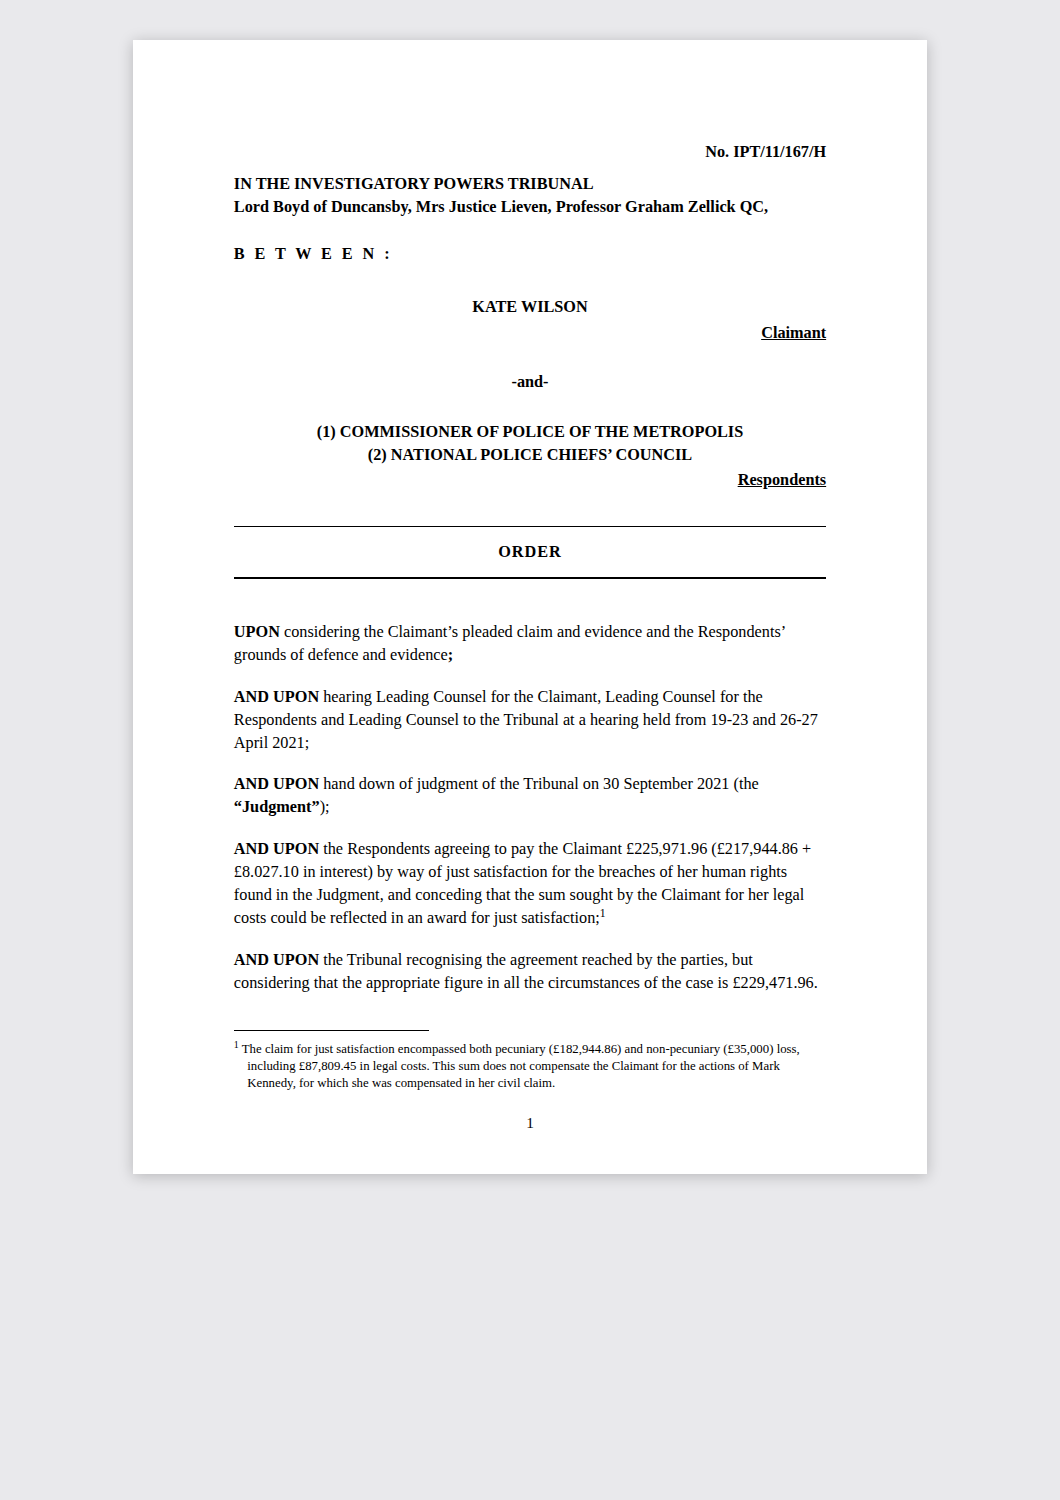No. IPT/11/167/H
IN THE INVESTIGATORY POWERS TRIBUNAL
Lord Boyd of Duncansby, Mrs Justice Lieven, Professor Graham Zellick QC,
B E T W E E N :
KATE WILSON
Claimant
-and-
(1) COMMISSIONER OF POLICE OF THE METROPOLIS
(2) NATIONAL POLICE CHIEFS’ COUNCIL
Respondents
ORDER
UPON considering the Claimant’s pleaded claim and evidence and the Respondents’ grounds of defence and evidence;
AND UPON hearing Leading Counsel for the Claimant, Leading Counsel for the Respondents and Leading Counsel to the Tribunal at a hearing held from 19-23 and 26-27 April 2021;
AND UPON hand down of judgment of the Tribunal on 30 September 2021 (the “Judgment”);
AND UPON the Respondents agreeing to pay the Claimant £225,971.96 (£217,944.86 + £8.027.10 in interest) by way of just satisfaction for the breaches of her human rights found in the Judgment, and conceding that the sum sought by the Claimant for her legal costs could be reflected in an award for just satisfaction;1
AND UPON the Tribunal recognising the agreement reached by the parties, but considering that the appropriate figure in all the circumstances of the case is £229,471.96.
1 The claim for just satisfaction encompassed both pecuniary (£182,944.86) and non-pecuniary (£35,000) loss, including £87,809.45 in legal costs. This sum does not compensate the Claimant for the actions of Mark Kennedy, for which she was compensated in her civil claim.
1